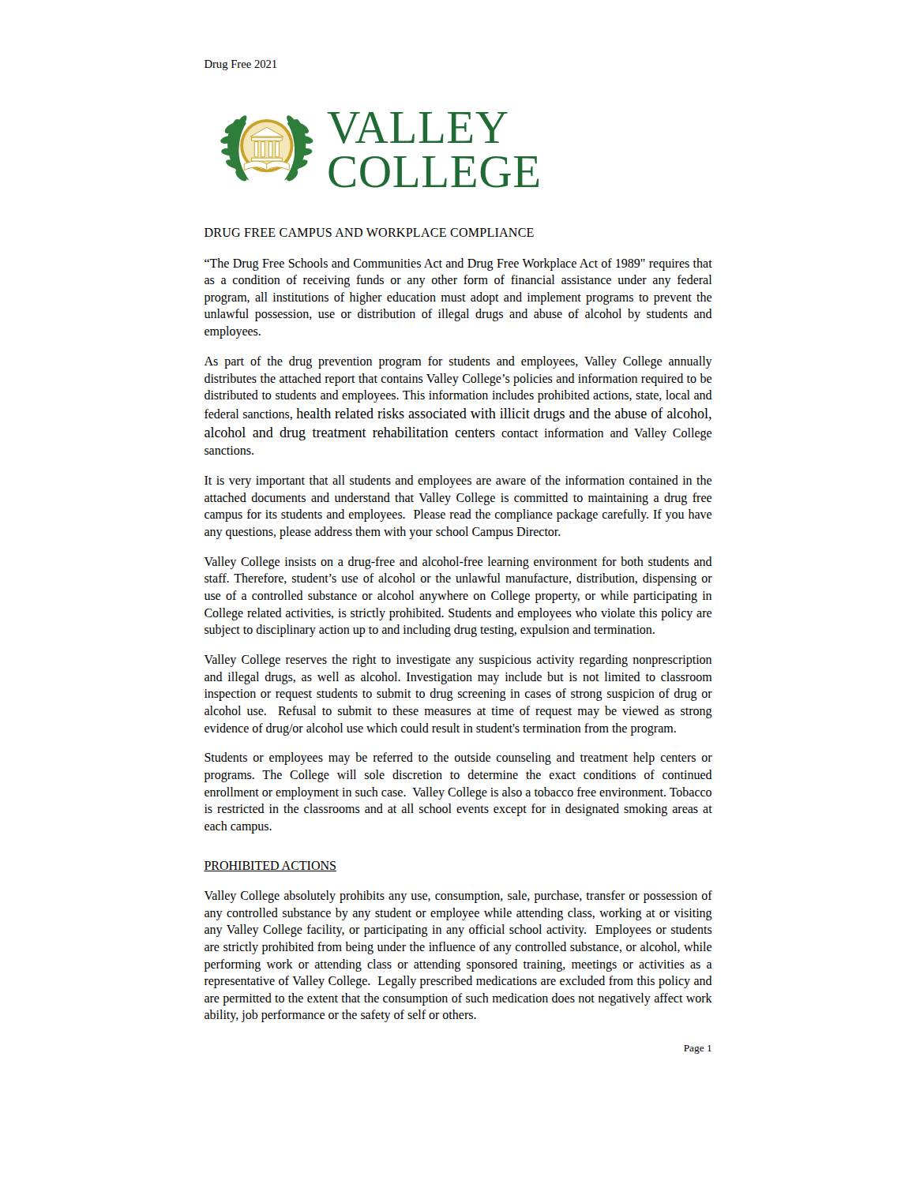Drug Free 2021
VALLEY COLLEGE
DRUG FREE CAMPUS AND WORKPLACE COMPLIANCE
“The Drug Free Schools and Communities Act and Drug Free Workplace Act of 1989" requires that as a condition of receiving funds or any other form of financial assistance under any federal program, all institutions of higher education must adopt and implement programs to prevent the unlawful possession, use or distribution of illegal drugs and abuse of alcohol by students and employees.
As part of the drug prevention program for students and employees, Valley College annually distributes the attached report that contains Valley College’s policies and information required to be distributed to students and employees. This information includes prohibited actions, state, local and federal sanctions, health related risks associated with illicit drugs and the abuse of alcohol, alcohol and drug treatment rehabilitation centers contact information and Valley College sanctions.
It is very important that all students and employees are aware of the information contained in the attached documents and understand that Valley College is committed to maintaining a drug free campus for its students and employees. Please read the compliance package carefully. If you have any questions, please address them with your school Campus Director.
Valley College insists on a drug-free and alcohol-free learning environment for both students and staff. Therefore, student’s use of alcohol or the unlawful manufacture, distribution, dispensing or use of a controlled substance or alcohol anywhere on College property, or while participating in College related activities, is strictly prohibited. Students and employees who violate this policy are subject to disciplinary action up to and including drug testing, expulsion and termination.
Valley College reserves the right to investigate any suspicious activity regarding nonprescription and illegal drugs, as well as alcohol. Investigation may include but is not limited to classroom inspection or request students to submit to drug screening in cases of strong suspicion of drug or alcohol use. Refusal to submit to these measures at time of request may be viewed as strong evidence of drug/or alcohol use which could result in student's termination from the program.
Students or employees may be referred to the outside counseling and treatment help centers or programs. The College will sole discretion to determine the exact conditions of continued enrollment or employment in such case. Valley College is also a tobacco free environment. Tobacco is restricted in the classrooms and at all school events except for in designated smoking areas at each campus.
PROHIBITED ACTIONS
Valley College absolutely prohibits any use, consumption, sale, purchase, transfer or possession of any controlled substance by any student or employee while attending class, working at or visiting any Valley College facility, or participating in any official school activity. Employees or students are strictly prohibited from being under the influence of any controlled substance, or alcohol, while performing work or attending class or attending sponsored training, meetings or activities as a representative of Valley College. Legally prescribed medications are excluded from this policy and are permitted to the extent that the consumption of such medication does not negatively affect work ability, job performance or the safety of self or others.
Page 1